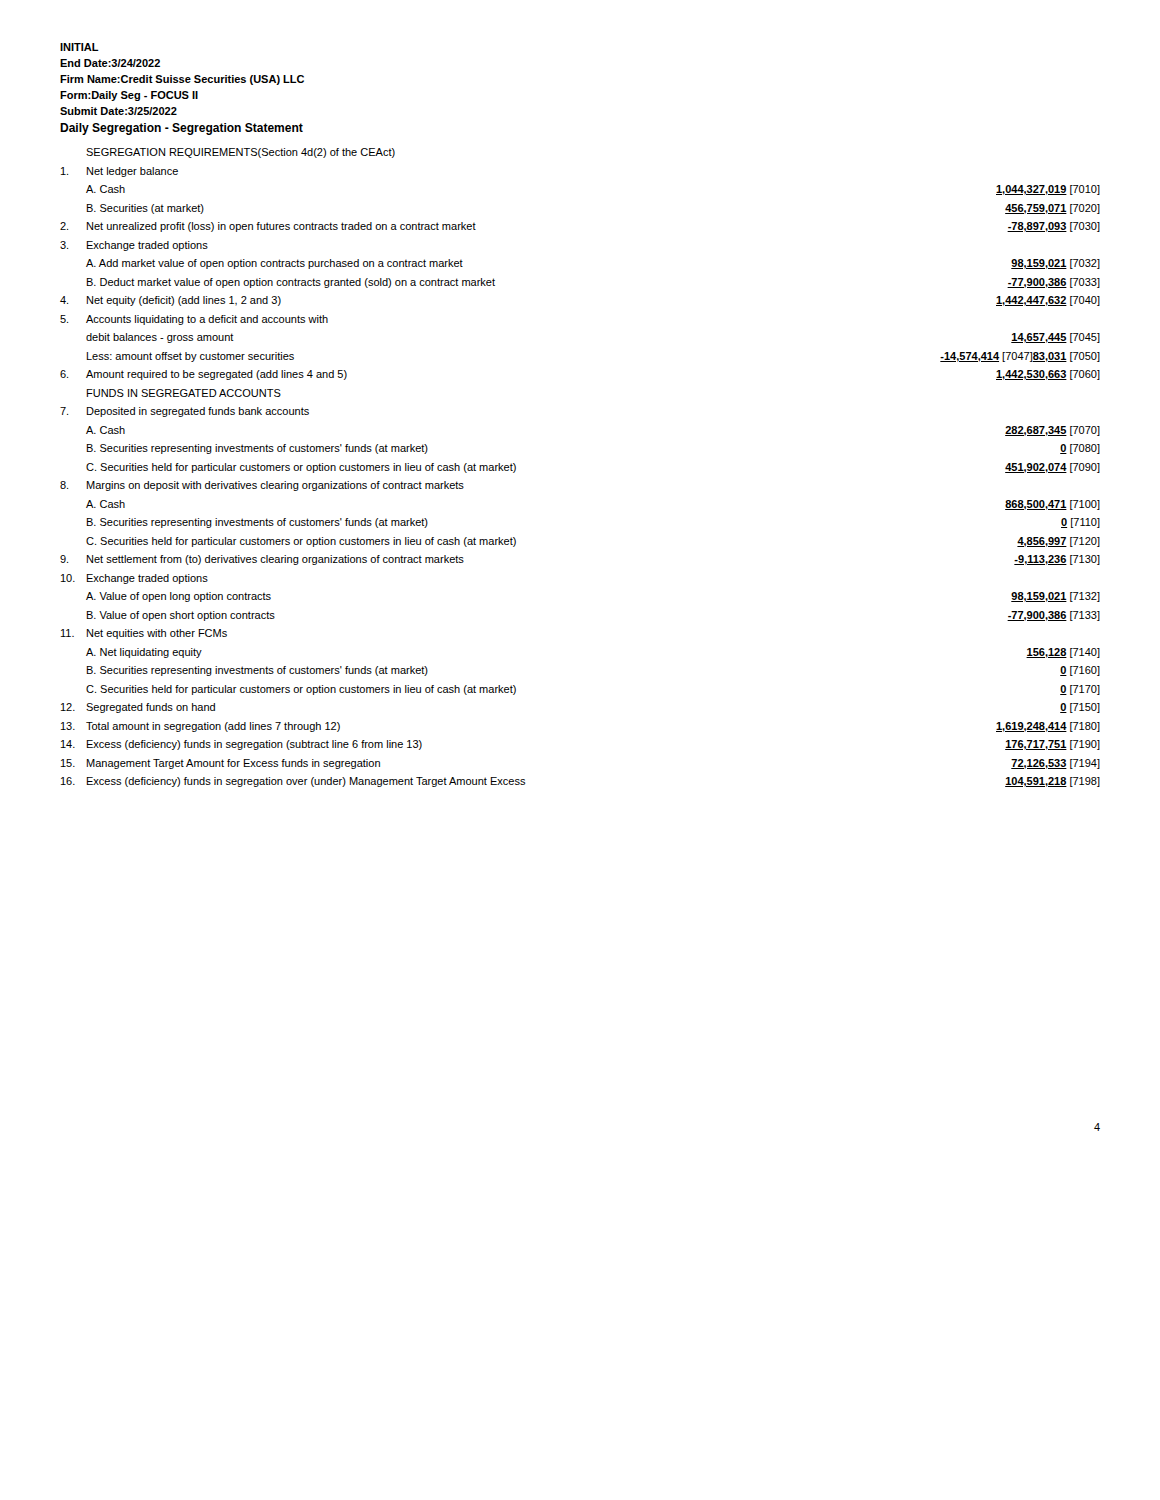INITIAL
End Date:3/24/2022
Firm Name:Credit Suisse Securities (USA) LLC
Form:Daily Seg - FOCUS II
Submit Date:3/25/2022
Daily Segregation - Segregation Statement
| | SEGREGATION REQUIREMENTS(Section 4d(2) of the CEAct) | |
| 1. | Net ledger balance | |
| | A. Cash | 1,044,327,019 [7010] |
| | B. Securities (at market) | 456,759,071 [7020] |
| 2. | Net unrealized profit (loss) in open futures contracts traded on a contract market | -78,897,093 [7030] |
| 3. | Exchange traded options | |
| | A. Add market value of open option contracts purchased on a contract market | 98,159,021 [7032] |
| | B. Deduct market value of open option contracts granted (sold) on a contract market | -77,900,386 [7033] |
| 4. | Net equity (deficit) (add lines 1, 2 and 3) | 1,442,447,632 [7040] |
| 5. | Accounts liquidating to a deficit and accounts with | |
| | debit balances - gross amount | 14,657,445 [7045] |
| | Less: amount offset by customer securities | -14,574,414 [7047] 83,031 [7050] |
| 6. | Amount required to be segregated (add lines 4 and 5) | 1,442,530,663 [7060] |
| | FUNDS IN SEGREGATED ACCOUNTS | |
| 7. | Deposited in segregated funds bank accounts | |
| | A. Cash | 282,687,345 [7070] |
| | B. Securities representing investments of customers' funds (at market) | 0 [7080] |
| | C. Securities held for particular customers or option customers in lieu of cash (at market) | 451,902,074 [7090] |
| 8. | Margins on deposit with derivatives clearing organizations of contract markets | |
| | A. Cash | 868,500,471 [7100] |
| | B. Securities representing investments of customers' funds (at market) | 0 [7110] |
| | C. Securities held for particular customers or option customers in lieu of cash (at market) | 4,856,997 [7120] |
| 9. | Net settlement from (to) derivatives clearing organizations of contract markets | -9,113,236 [7130] |
| 10. | Exchange traded options | |
| | A. Value of open long option contracts | 98,159,021 [7132] |
| | B. Value of open short option contracts | -77,900,386 [7133] |
| 11. | Net equities with other FCMs | |
| | A. Net liquidating equity | 156,128 [7140] |
| | B. Securities representing investments of customers' funds (at market) | 0 [7160] |
| | C. Securities held for particular customers or option customers in lieu of cash (at market) | 0 [7170] |
| 12. | Segregated funds on hand | 0 [7150] |
| 13. | Total amount in segregation (add lines 7 through 12) | 1,619,248,414 [7180] |
| 14. | Excess (deficiency) funds in segregation (subtract line 6 from line 13) | 176,717,751 [7190] |
| 15. | Management Target Amount for Excess funds in segregation | 72,126,533 [7194] |
| 16. | Excess (deficiency) funds in segregation over (under) Management Target Amount Excess | 104,591,218 [7198] |
4